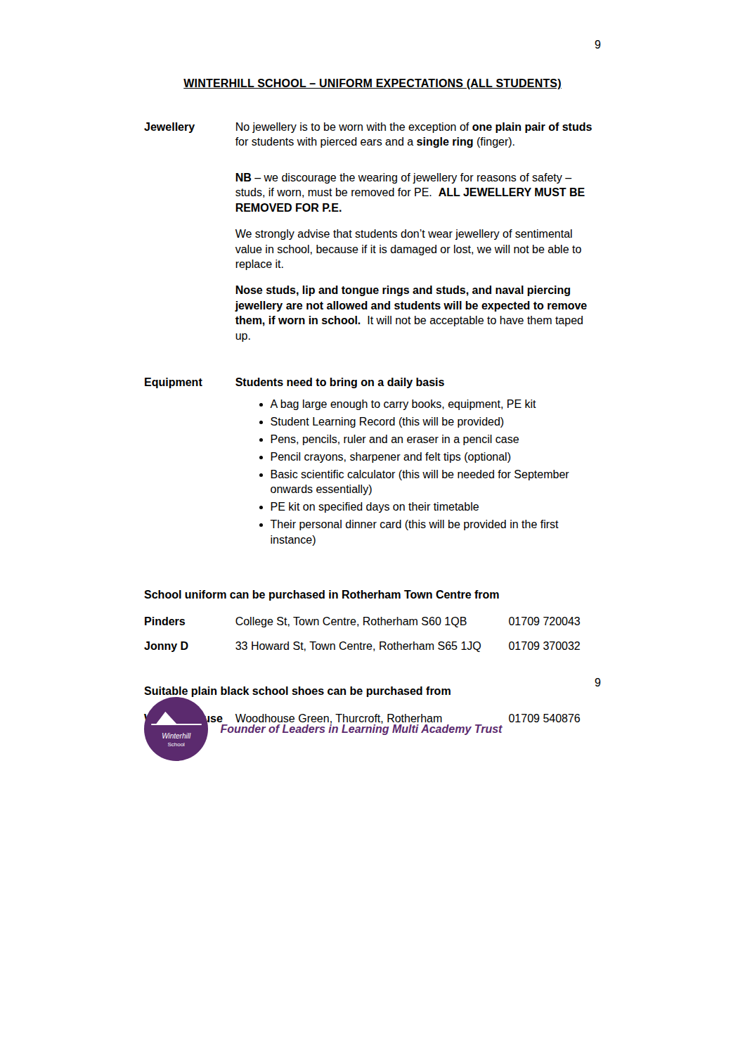9
WINTERHILL SCHOOL – UNIFORM EXPECTATIONS (ALL STUDENTS)
| Jewellery | No jewellery is to be worn with the exception of one plain pair of studs for students with pierced ears and a single ring (finger). NB – we discourage the wearing of jewellery for reasons of safety – studs, if worn, must be removed for PE. ALL JEWELLERY MUST BE REMOVED FOR P.E. We strongly advise that students don’t wear jewellery of sentimental value in school, because if it is damaged or lost, we will not be able to replace it. Nose studs, lip and tongue rings and studs, and naval piercing jewellery are not allowed and students will be expected to remove them, if worn in school. It will not be acceptable to have them taped up. |
| Equipment | Students need to bring on a daily basis A bag large enough to carry books, equipment, PE kit Student Learning Record (this will be provided) Pens, pencils, ruler and an eraser in a pencil case Pencil crayons, sharpener and felt tips (optional) Basic scientific calculator (this will be needed for September onwards essentially) PE kit on specified days on their timetable Their personal dinner card (this will be provided in the first instance) |
School uniform can be purchased in Rotherham Town Centre from
| Pinders | College St, Town Centre, Rotherham S60 1QB | 01709 720043 |
| Jonny D | 33 Howard St, Town Centre, Rotherham S65 1JQ | 01709 370032 |
Suitable plain black school shoes can be purchased from
| Wynsor House | Woodhouse Green, Thurcroft, Rotherham | 01709 540876 |
9
Winterhill
School
Founder of Leaders in Learning Multi Academy Trust